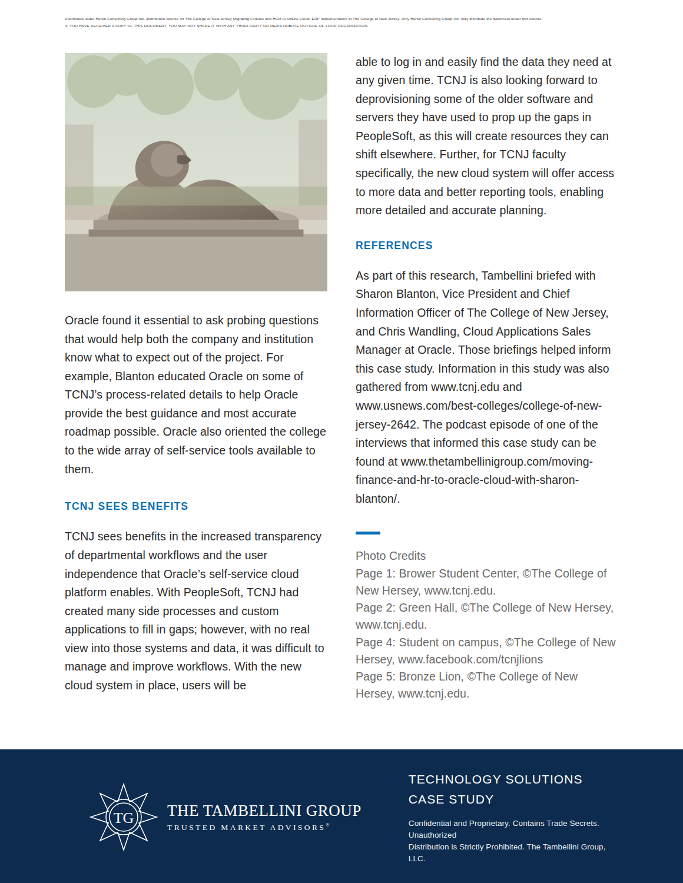Distributed under Huron Consulting Group Inc. distribution license for The College of New Jersey Migrating Finance and HCM to Oracle Cloud: ERP Implementation at The College of New Jersey. Only Huron Consulting Group Inc. may distribute the document under this license.
IF YOU HAVE RECEIVED A COPY OF THIS DOCUMENT, YOU MAY NOT SHARE IT WITH ANY THIRD PARTY OR REDISTRIBUTE OUTSIDE OF YOUR ORGANIZATION.
Oracle found it essential to ask probing questions that would help both the company and institution know what to expect out of the project. For example, Blanton educated Oracle on some of TCNJ’s process-related details to help Oracle provide the best guidance and most accurate roadmap possible. Oracle also oriented the college to the wide array of self-service tools available to them.
TCNJ SEES BENEFITS
TCNJ sees benefits in the increased transparency of departmental workflows and the user independence that Oracle’s self-service cloud platform enables. With PeopleSoft, TCNJ had created many side processes and custom applications to fill in gaps; however, with no real view into those systems and data, it was difficult to manage and improve workflows. With the new cloud system in place, users will be
able to log in and easily find the data they need at any given time. TCNJ is also looking forward to deprovisioning some of the older software and servers they have used to prop up the gaps in PeopleSoft, as this will create resources they can shift elsewhere. Further, for TCNJ faculty specifically, the new cloud system will offer access to more data and better reporting tools, enabling more detailed and accurate planning.
REFERENCES
As part of this research, Tambellini briefed with Sharon Blanton, Vice President and Chief Information Officer of The College of New Jersey, and Chris Wandling, Cloud Applications Sales Manager at Oracle. Those briefings helped inform this case study. Information in this study was also gathered from www.tcnj.edu and www.usnews.com/best-colleges/college-of-new-jersey-2642. The podcast episode of one of the interviews that informed this case study can be found at www.thetambellinigroup.com/moving-finance-and-hr-to-oracle-cloud-with-sharon-blanton/.
Photo Credits
Page 1: Brower Student Center, ©The College of New Hersey, www.tcnj.edu.
Page 2: Green Hall, ©The College of New Hersey, www.tcnj.edu.
Page 4: Student on campus, ©The College of New Hersey, www.facebook.com/tcnjlions
Page 5: Bronze Lion, ©The College of New Hersey, www.tcnj.edu.
TG
THE TAMBELLINI GROUP
TRUSTED MARKET ADVISORS®
TECHNOLOGY SOLUTIONS CASE STUDY
Confidential and Proprietary. Contains Trade Secrets. Unauthorized
Distribution is Strictly Prohibited. The Tambellini Group, LLC.